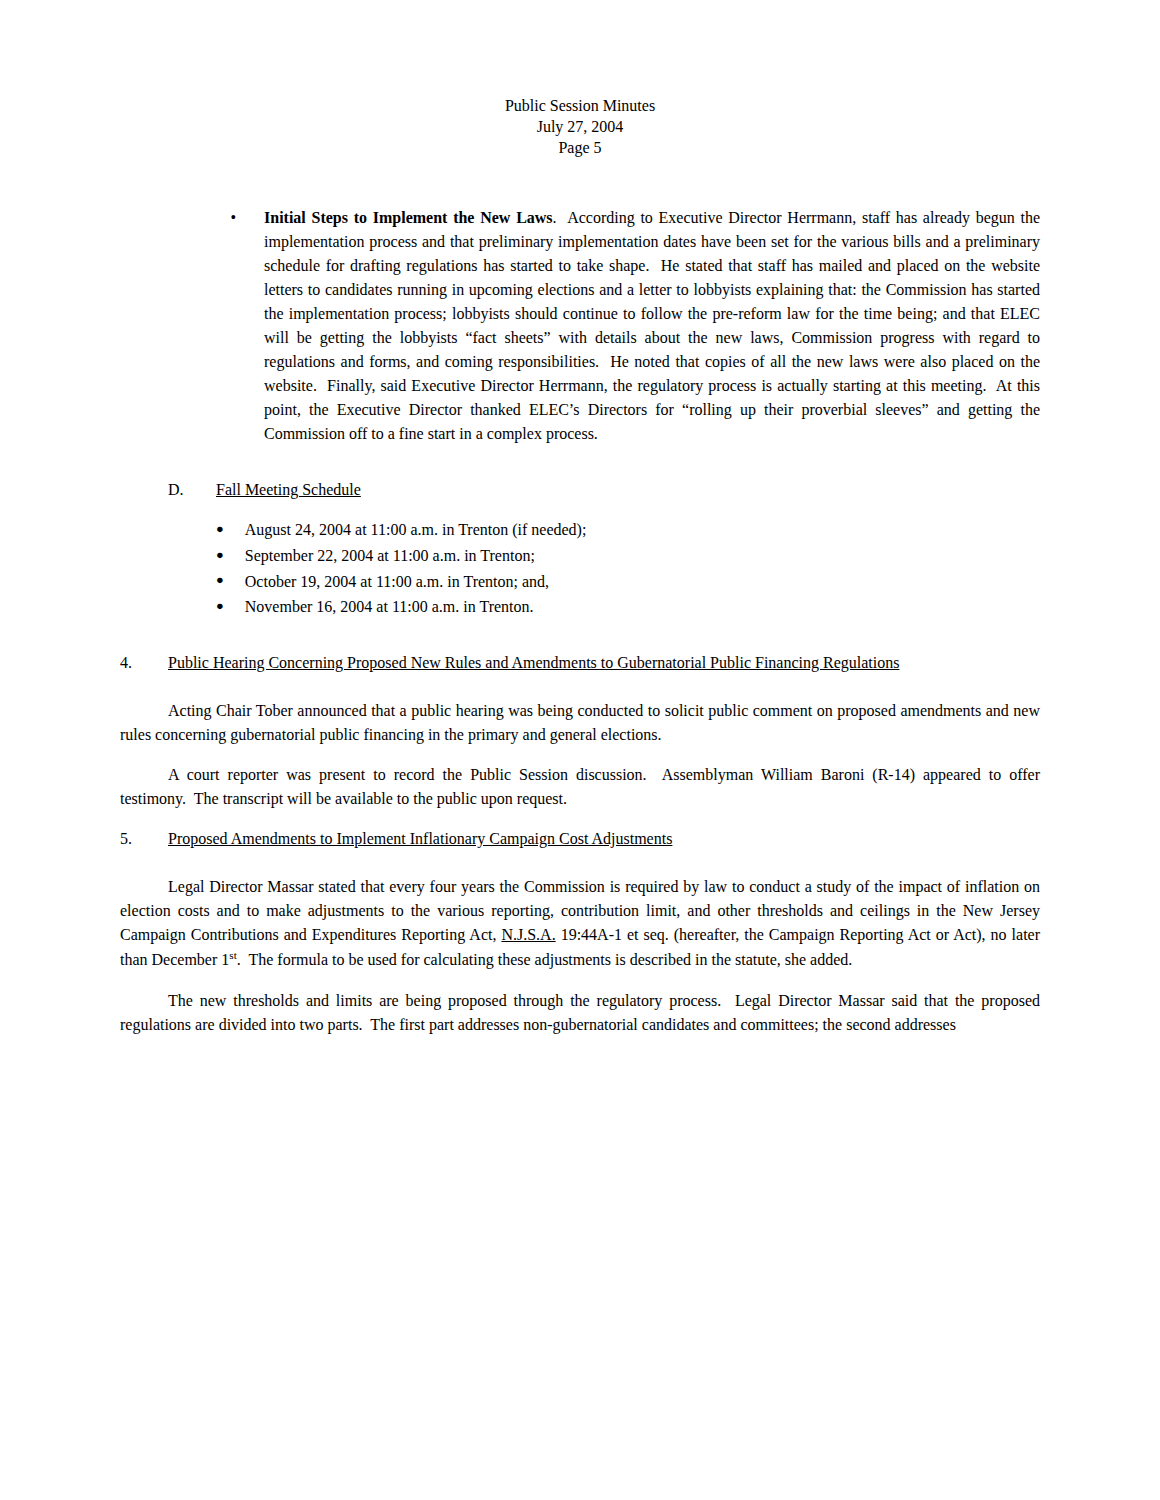Public Session Minutes
July 27, 2004
Page 5
•
Initial Steps to Implement the New Laws. According to Executive Director Herrmann, staff has already begun the implementation process and that preliminary implementation dates have been set for the various bills and a preliminary schedule for drafting regulations has started to take shape. He stated that staff has mailed and placed on the website letters to candidates running in upcoming elections and a letter to lobbyists explaining that: the Commission has started the implementation process; lobbyists should continue to follow the pre-reform law for the time being; and that ELEC will be getting the lobbyists “fact sheets” with details about the new laws, Commission progress with regard to regulations and forms, and coming responsibilities. He noted that copies of all the new laws were also placed on the website. Finally, said Executive Director Herrmann, the regulatory process is actually starting at this meeting. At this point, the Executive Director thanked ELEC’s Directors for “rolling up their proverbial sleeves” and getting the Commission off to a fine start in a complex process.
D. Fall Meeting Schedule
August 24, 2004 at 11:00 a.m. in Trenton (if needed);
September 22, 2004 at 11:00 a.m. in Trenton;
October 19, 2004 at 11:00 a.m. in Trenton; and,
November 16, 2004 at 11:00 a.m. in Trenton.
4. Public Hearing Concerning Proposed New Rules and Amendments to Gubernatorial Public Financing Regulations
Acting Chair Tober announced that a public hearing was being conducted to solicit public comment on proposed amendments and new rules concerning gubernatorial public financing in the primary and general elections.
A court reporter was present to record the Public Session discussion. Assemblyman William Baroni (R-14) appeared to offer testimony. The transcript will be available to the public upon request.
5. Proposed Amendments to Implement Inflationary Campaign Cost Adjustments
Legal Director Massar stated that every four years the Commission is required by law to conduct a study of the impact of inflation on election costs and to make adjustments to the various reporting, contribution limit, and other thresholds and ceilings in the New Jersey Campaign Contributions and Expenditures Reporting Act, N.J.S.A. 19:44A-1 et seq. (hereafter, the Campaign Reporting Act or Act), no later than December 1st. The formula to be used for calculating these adjustments is described in the statute, she added.
The new thresholds and limits are being proposed through the regulatory process. Legal Director Massar said that the proposed regulations are divided into two parts. The first part addresses non-gubernatorial candidates and committees; the second addresses